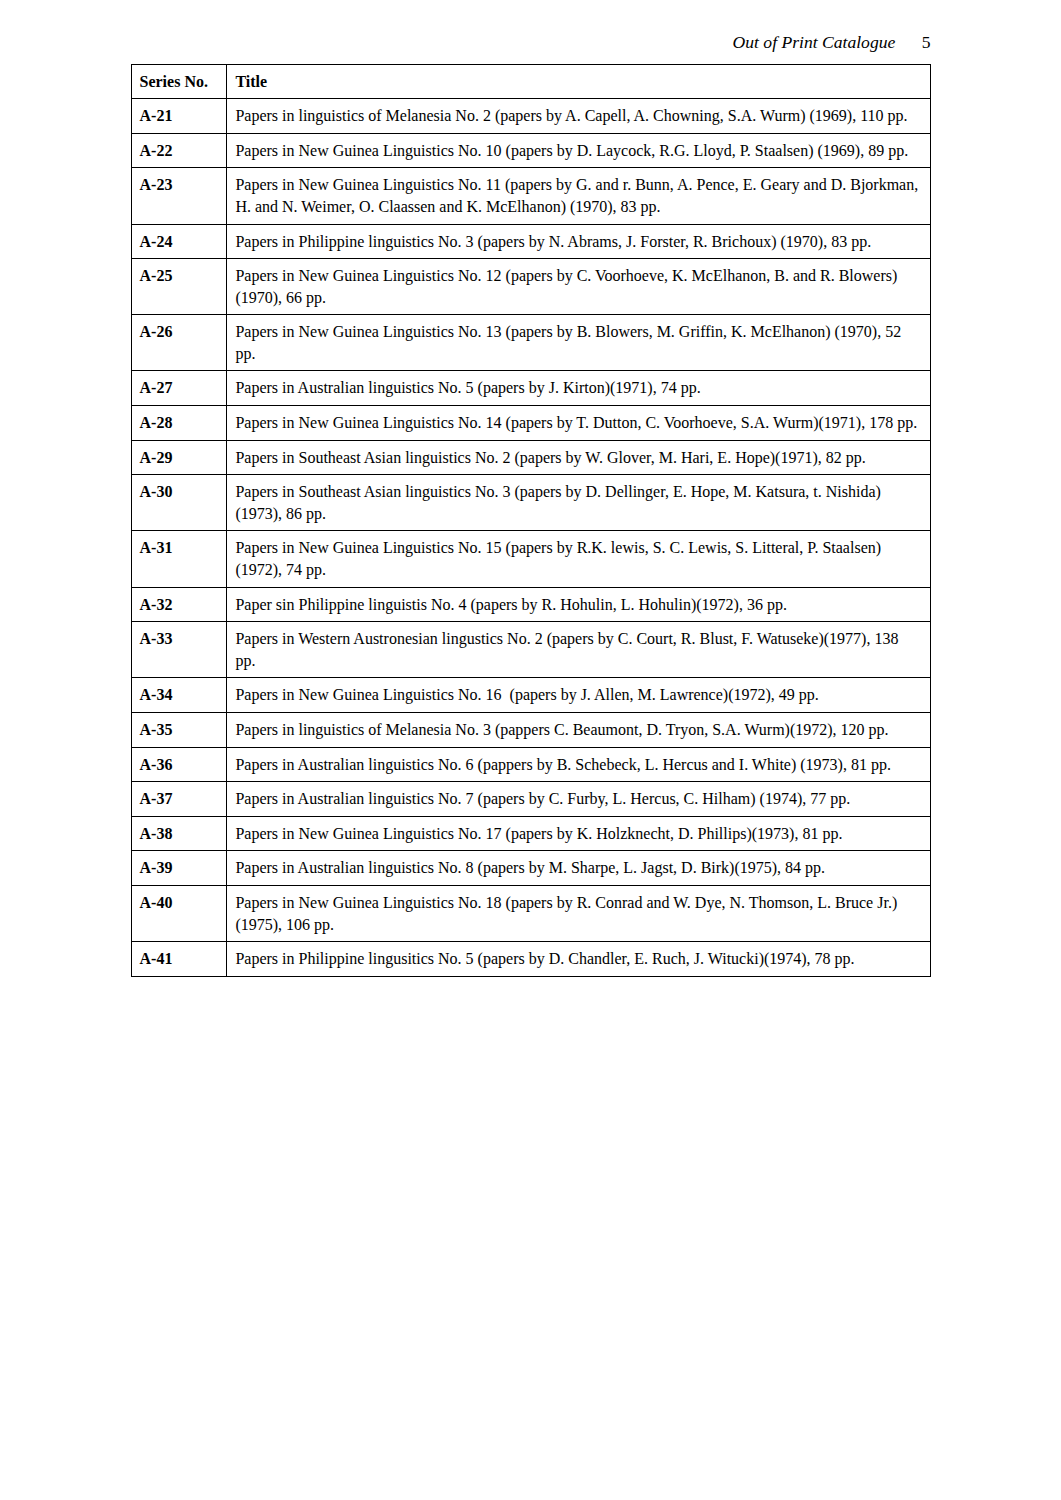Out of Print Catalogue 5
| Series No. | Title |
| --- | --- |
| A-21 | Papers in linguistics of Melanesia No. 2 (papers by A. Capell, A. Chowning, S.A. Wurm) (1969), 110 pp. |
| A-22 | Papers in New Guinea Linguistics No. 10 (papers by D. Laycock, R.G. Lloyd, P. Staalsen) (1969), 89 pp. |
| A-23 | Papers in New Guinea Linguistics No. 11 (papers by G. and r. Bunn, A. Pence, E. Geary and D. Bjorkman, H. and N. Weimer, O. Claassen and K. McElhanon) (1970), 83 pp. |
| A-24 | Papers in Philippine linguistics No. 3 (papers by N. Abrams, J. Forster, R. Brichoux) (1970), 83 pp. |
| A-25 | Papers in New Guinea Linguistics No. 12 (papers by C. Voorhoeve, K. McElhanon, B. and R. Blowers) (1970), 66 pp. |
| A-26 | Papers in New Guinea Linguistics No. 13 (papers by B. Blowers, M. Griffin, K. McElhanon) (1970), 52 pp. |
| A-27 | Papers in Australian linguistics No. 5 (papers by J. Kirton)(1971), 74 pp. |
| A-28 | Papers in New Guinea Linguistics No. 14 (papers by T. Dutton, C. Voorhoeve, S.A. Wurm)(1971), 178 pp. |
| A-29 | Papers in Southeast Asian linguistics No. 2 (papers by W. Glover, M. Hari, E. Hope)(1971), 82 pp. |
| A-30 | Papers in Southeast Asian linguistics No. 3 (papers by D. Dellinger, E. Hope, M. Katsura, t. Nishida)(1973), 86 pp. |
| A-31 | Papers in New Guinea Linguistics No. 15 (papers by R.K. lewis, S. C. Lewis, S. Litteral, P. Staalsen)(1972), 74 pp. |
| A-32 | Paper sin Philippine linguistis No. 4 (papers by R. Hohulin, L. Hohulin)(1972), 36 pp. |
| A-33 | Papers in Western Austronesian lingustics No. 2 (papers by C. Court, R. Blust, F. Watuseke)(1977), 138 pp. |
| A-34 | Papers in New Guinea Linguistics No. 16 (papers by J. Allen, M. Lawrence)(1972), 49 pp. |
| A-35 | Papers in linguistics of Melanesia No. 3 (pappers C. Beaumont, D. Tryon, S.A. Wurm)(1972), 120 pp. |
| A-36 | Papers in Australian linguistics No. 6 (pappers by B. Schebeck, L. Hercus and I. White) (1973), 81 pp. |
| A-37 | Papers in Australian linguistics No. 7 (papers by C. Furby, L. Hercus, C. Hilham) (1974), 77 pp. |
| A-38 | Papers in New Guinea Linguistics No. 17 (papers by K. Holzknecht, D. Phillips)(1973), 81 pp. |
| A-39 | Papers in Australian linguistics No. 8 (papers by M. Sharpe, L. Jagst, D. Birk)(1975), 84 pp. |
| A-40 | Papers in New Guinea Linguistics No. 18 (papers by R. Conrad and W. Dye, N. Thomson, L. Bruce Jr.)(1975), 106 pp. |
| A-41 | Papers in Philippine lingusitics No. 5 (papers by D. Chandler, E. Ruch, J. Witucki)(1974), 78 pp. |